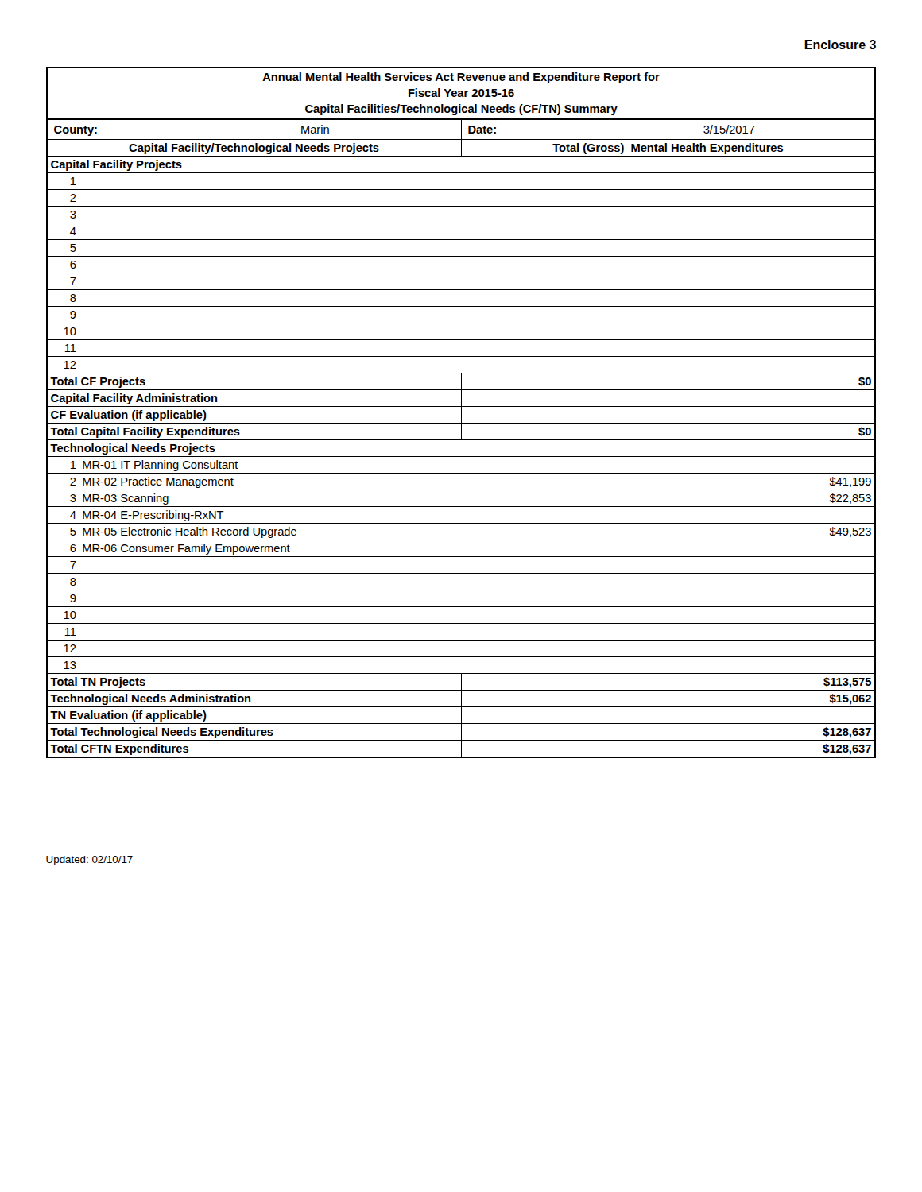Enclosure 3
| Annual Mental Health Services Act Revenue and Expenditure Report for Fiscal Year 2015-16 Capital Facilities/Technological Needs (CF/TN) Summary |
| / County: / Marin / | / Date: / 3/15/2017 / |
| Capital Facility/Technological Needs Projects | Total (Gross) Mental Health Expenditures |
| Capital Facility Projects |
| 1 | |
| 2 | |
| 3 | |
| 4 | |
| 5 | |
| 6 | |
| 7 | |
| 8 | |
| 9 | |
| 10 | |
| 11 | |
| 12 | |
| Total CF Projects | $0 |
| Capital Facility Administration | |
| CF Evaluation (if applicable) | |
| Total Capital Facility Expenditures | $0 |
| Technological Needs Projects |
| 1 MR-01 IT Planning Consultant | |
| 2 MR-02 Practice Management | $41,199 |
| 3 MR-03 Scanning | $22,853 |
| 4 MR-04 E-Prescribing-RxNT | |
| 5 MR-05 Electronic Health Record Upgrade | $49,523 |
| 6 MR-06 Consumer Family Empowerment | |
| 7 | |
| 8 | |
| 9 | |
| 10 | |
| 11 | |
| 12 | |
| 13 | |
| Total TN Projects | $113,575 |
| Technological Needs Administration | $15,062 |
| TN Evaluation (if applicable) | |
| Total Technological Needs Expenditures | $128,637 |
| Total CFTN Expenditures | $128,637 |
Updated: 02/10/17